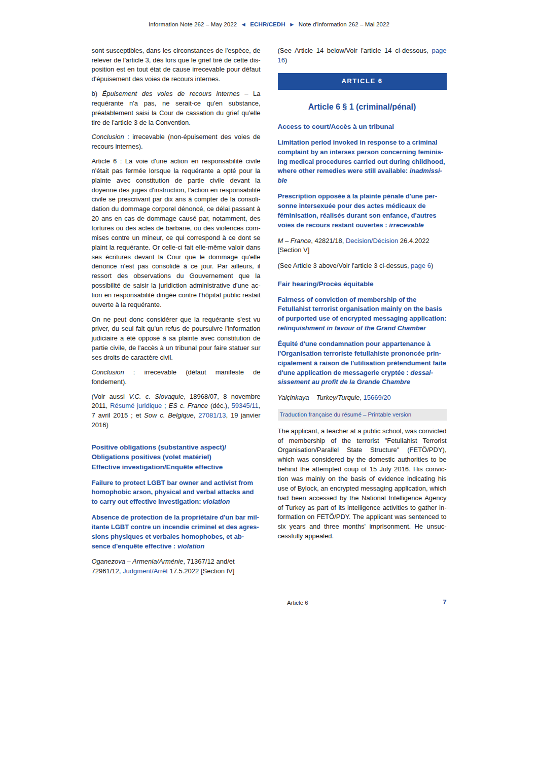Information Note 262 – May 2022 ◄ ECHR/CEDH ► Note d'information 262 – Mai 2022
sont susceptibles, dans les circonstances de l'espèce, de relever de l'article 3, dès lors que le grief tiré de cette disposition est en tout état de cause irrecevable pour défaut d'épuisement des voies de recours internes.
b) Épuisement des voies de recours internes – La requérante n'a pas, ne serait-ce qu'en substance, préalablement saisi la Cour de cassation du grief qu'elle tire de l'article 3 de la Convention.
Conclusion : irrecevable (non-épuisement des voies de recours internes).
Article 6 : La voie d'une action en responsabilité civile n'était pas fermée lorsque la requérante a opté pour la plainte avec constitution de partie civile devant la doyenne des juges d'instruction, l'action en responsabilité civile se prescrivant par dix ans à compter de la consolidation du dommage corporel dénoncé, ce délai passant à 20 ans en cas de dommage causé par, notamment, des tortures ou des actes de barbarie, ou des violences commises contre un mineur, ce qui correspond à ce dont se plaint la requérante. Or celle-ci fait elle-même valoir dans ses écritures devant la Cour que le dommage qu'elle dénonce n'est pas consolidé à ce jour. Par ailleurs, il ressort des observations du Gouvernement que la possibilité de saisir la juridiction administrative d'une action en responsabilité dirigée contre l'hôpital public restait ouverte à la requérante.
On ne peut donc considérer que la requérante s'est vu priver, du seul fait qu'un refus de poursuivre l'information judiciaire a été opposé à sa plainte avec constitution de partie civile, de l'accès à un tribunal pour faire statuer sur ses droits de caractère civil.
Conclusion : irrecevable (défaut manifeste de fondement).
(Voir aussi V.C. c. Slovaquie, 18968/07, 8 novembre 2011, Résumé juridique ; ES c. France (déc.), 59345/11, 7 avril 2015 ; et Sow c. Belgique, 27081/13, 19 janvier 2016)
Positive obligations (substantive aspect)/
Obligations positives (volet matériel)
Effective investigation/Enquête effective
Failure to protect LGBT bar owner and activist from homophobic arson, physical and verbal attacks and to carry out effective investigation: violation
Absence de protection de la propriétaire d'un bar militante LGBT contre un incendie criminel et des agressions physiques et verbales homophobes, et absence d'enquête effective : violation
Oganezova – Armenia/Arménie, 71367/12 and/et 72961/12, Judgment/Arrêt 17.5.2022 [Section IV]
(See Article 14 below/Voir l'article 14 ci-dessous, page 16)
ARTICLE 6
Article 6 § 1 (criminal/pénal)
Access to court/Accès à un tribunal
Limitation period invoked in response to a criminal complaint by an intersex person concerning feminising medical procedures carried out during childhood, where other remedies were still available: inadmissible
Prescription opposée à la plainte pénale d'une personne intersexuée pour des actes médicaux de féminisation, réalisés durant son enfance, d'autres voies de recours restant ouvertes : irrecevable
M – France, 42821/18, Decision/Décision 26.4.2022 [Section V]
(See Article 3 above/Voir l'article 3 ci-dessus, page 6)
Fair hearing/Procès équitable
Fairness of conviction of membership of the Fetullahist terrorist organisation mainly on the basis of purported use of encrypted messaging application: relinquishment in favour of the Grand Chamber
Équité d'une condamnation pour appartenance à l'Organisation terroriste fetullahiste prononcée principalement à raison de l'utilisation prétendument faite d'une application de messagerie cryptée : dessaisissement au profit de la Grande Chambre
Yalçinkaya – Turkey/Turquie, 15669/20
Traduction française du résumé – Printable version
The applicant, a teacher at a public school, was convicted of membership of the terrorist "Fetullahist Terrorist Organisation/Parallel State Structure" (FETÖ/PDY), which was considered by the domestic authorities to be behind the attempted coup of 15 July 2016. His conviction was mainly on the basis of evidence indicating his use of Bylock, an encrypted messaging application, which had been accessed by the National Intelligence Agency of Turkey as part of its intelligence activities to gather information on FETÖ/PDY. The applicant was sentenced to six years and three months' imprisonment. He unsuccessfully appealed.
Article 6
7